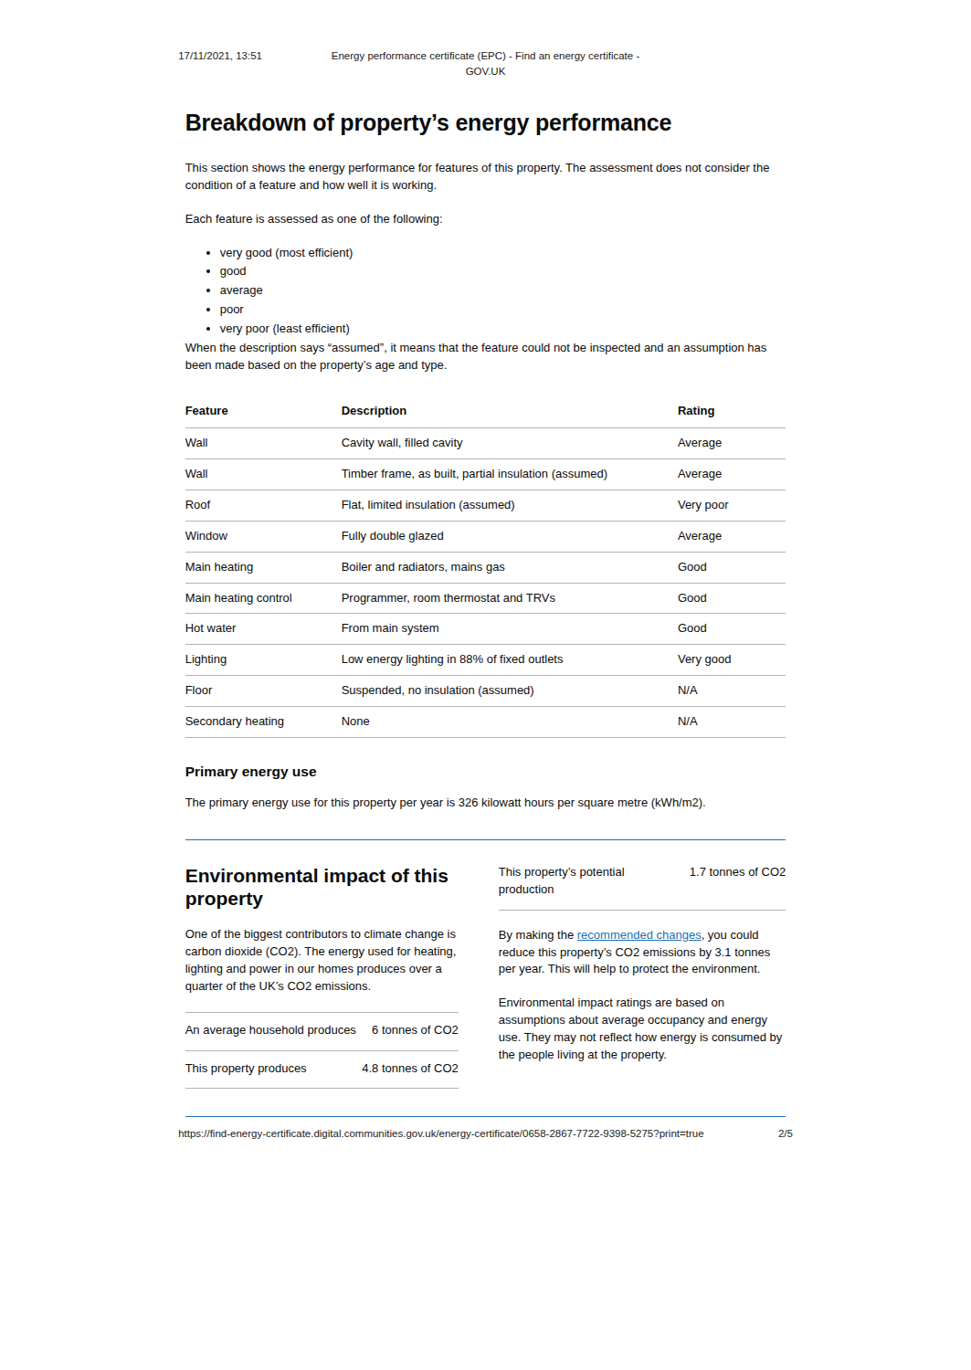17/11/2021, 13:51
Energy performance certificate (EPC) - Find an energy certificate - GOV.UK
Breakdown of property’s energy performance
This section shows the energy performance for features of this property. The assessment does not consider the condition of a feature and how well it is working.
Each feature is assessed as one of the following:
very good (most efficient)
good
average
poor
very poor (least efficient)
When the description says “assumed”, it means that the feature could not be inspected and an assumption has been made based on the property’s age and type.
| Feature | Description | Rating |
| --- | --- | --- |
| Wall | Cavity wall, filled cavity | Average |
| Wall | Timber frame, as built, partial insulation (assumed) | Average |
| Roof | Flat, limited insulation (assumed) | Very poor |
| Window | Fully double glazed | Average |
| Main heating | Boiler and radiators, mains gas | Good |
| Main heating control | Programmer, room thermostat and TRVs | Good |
| Hot water | From main system | Good |
| Lighting | Low energy lighting in 88% of fixed outlets | Very good |
| Floor | Suspended, no insulation (assumed) | N/A |
| Secondary heating | None | N/A |
Primary energy use
The primary energy use for this property per year is 326 kilowatt hours per square metre (kWh/m2).
Environmental impact of this property
One of the biggest contributors to climate change is carbon dioxide (CO2). The energy used for heating, lighting and power in our homes produces over a quarter of the UK’s CO2 emissions.
An average household produces
6 tonnes of CO2
This property produces
4.8 tonnes of CO2
This property’s potential production
1.7 tonnes of CO2
By making the recommended changes, you could reduce this property’s CO2 emissions by 3.1 tonnes per year. This will help to protect the environment.
Environmental impact ratings are based on assumptions about average occupancy and energy use. They may not reflect how energy is consumed by the people living at the property.
https://find-energy-certificate.digital.communities.gov.uk/energy-certificate/0658-2867-7722-9398-5275?print=true
2/5